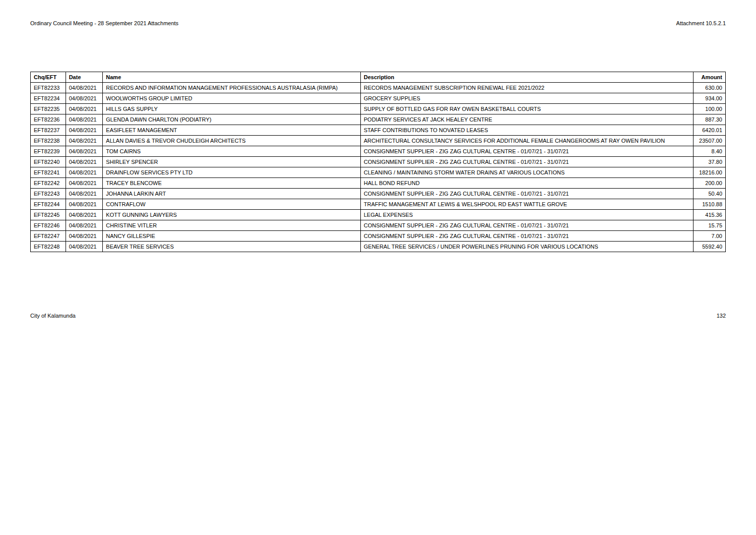Ordinary Council Meeting - 28 September 2021 Attachments Attachment 10.5.2.1
Payments listing
| Chq/EFT | Date | Name | Description | Amount |
| --- | --- | --- | --- | --- |
| EFT82233 | 04/08/2021 | RECORDS AND INFORMATION MANAGEMENT PROFESSIONALS AUSTRALASIA (RIMPA) | RECORDS MANAGEMENT SUBSCRIPTION RENEWAL FEE 2021/2022 | 630.00 |
| EFT82234 | 04/08/2021 | WOOLWORTHS GROUP LIMITED | GROCERY SUPPLIES | 934.00 |
| EFT82235 | 04/08/2021 | HILLS GAS SUPPLY | SUPPLY OF BOTTLED GAS FOR RAY OWEN BASKETBALL COURTS | 100.00 |
| EFT82236 | 04/08/2021 | GLENDA DAWN CHARLTON (PODIATRY) | PODIATRY SERVICES AT JACK HEALEY CENTRE | 887.30 |
| EFT82237 | 04/08/2021 | EASIFLEET MANAGEMENT | STAFF CONTRIBUTIONS TO NOVATED LEASES | 6420.01 |
| EFT82238 | 04/08/2021 | ALLAN DAVIES & TREVOR CHUDLEIGH ARCHITECTS | ARCHITECTURAL CONSULTANCY SERVICES FOR ADDITIONAL FEMALE CHANGEROOMS AT RAY OWEN PAVILION | 23507.00 |
| EFT82239 | 04/08/2021 | TOM CAIRNS | CONSIGNMENT SUPPLIER - ZIG ZAG CULTURAL CENTRE - 01/07/21 - 31/07/21 | 8.40 |
| EFT82240 | 04/08/2021 | SHIRLEY SPENCER | CONSIGNMENT SUPPLIER - ZIG ZAG CULTURAL CENTRE - 01/07/21 - 31/07/21 | 37.80 |
| EFT82241 | 04/08/2021 | DRAINFLOW SERVICES PTY LTD | CLEANING / MAINTAINING STORM WATER DRAINS AT VARIOUS LOCATIONS | 18216.00 |
| EFT82242 | 04/08/2021 | TRACEY BLENCOWE | HALL BOND REFUND | 200.00 |
| EFT82243 | 04/08/2021 | JOHANNA LARKIN ART | CONSIGNMENT SUPPLIER - ZIG ZAG CULTURAL CENTRE - 01/07/21 - 31/07/21 | 50.40 |
| EFT82244 | 04/08/2021 | CONTRAFLOW | TRAFFIC MANAGEMENT AT LEWIS & WELSHPOOL RD EAST WATTLE GROVE | 1510.88 |
| EFT82245 | 04/08/2021 | KOTT GUNNING LAWYERS | LEGAL EXPENSES | 415.36 |
| EFT82246 | 04/08/2021 | CHRISTINE VITLER | CONSIGNMENT SUPPLIER - ZIG ZAG CULTURAL CENTRE - 01/07/21 - 31/07/21 | 15.75 |
| EFT82247 | 04/08/2021 | NANCY GILLESPIE | CONSIGNMENT SUPPLIER - ZIG ZAG CULTURAL CENTRE - 01/07/21 - 31/07/21 | 7.00 |
| EFT82248 | 04/08/2021 | BEAVER TREE SERVICES | GENERAL TREE SERVICES / UNDER POWERLINES PRUNING FOR VARIOUS LOCATIONS | 5592.40 |
City of Kalamunda 132